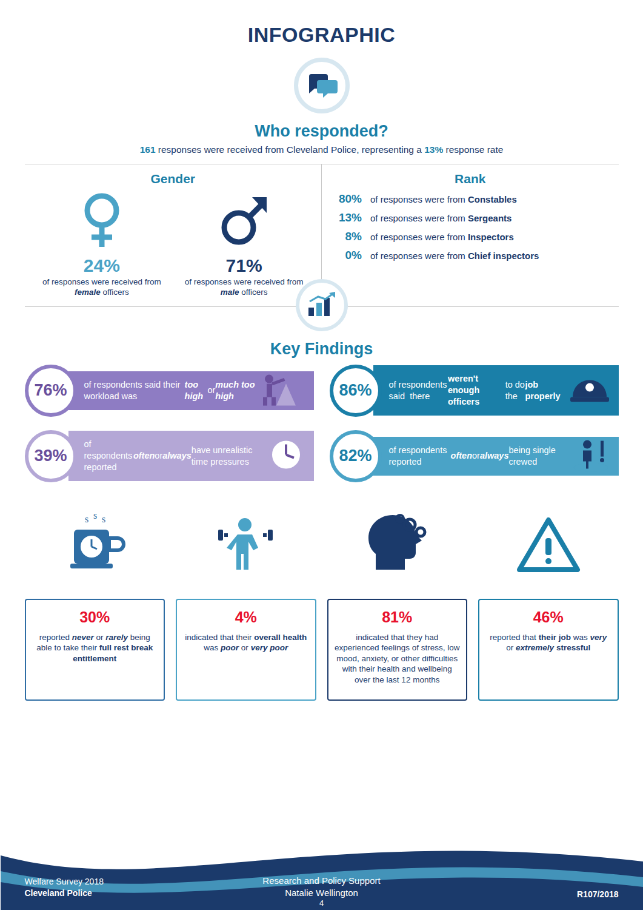INFOGRAPHIC
Who responded?
161 responses were received from Cleveland Police, representing a 13% response rate
Gender
24%
of responses were received from female officers
71%
of responses were received from male officers
Rank
80%
of responses were from Constables
13%
of responses were from Sergeants
8%
of responses were from Inspectors
0%
of responses were from Chief inspectors
Key Findings
76%
of respondents said their workload was too high or much too high
39%
of respondents reported often or always have unrealistic time pressures
86%
of respondents said there weren't enough officers to do the job properly
82%
of respondents reported often or always being single crewed
s s s
30%
reported never or rarely being able to take their full rest break entitlement
4%
indicated that their overall health was poor or very poor
81%
indicated that they had experienced feelings of stress, low mood, anxiety, or other difficulties with their health and wellbeing over the last 12 months
46%
reported that their job was very or extremely stressful
Welfare Survey 2018
Cleveland Police
Research and Policy Support
Natalie Wellington
R107/2018
4